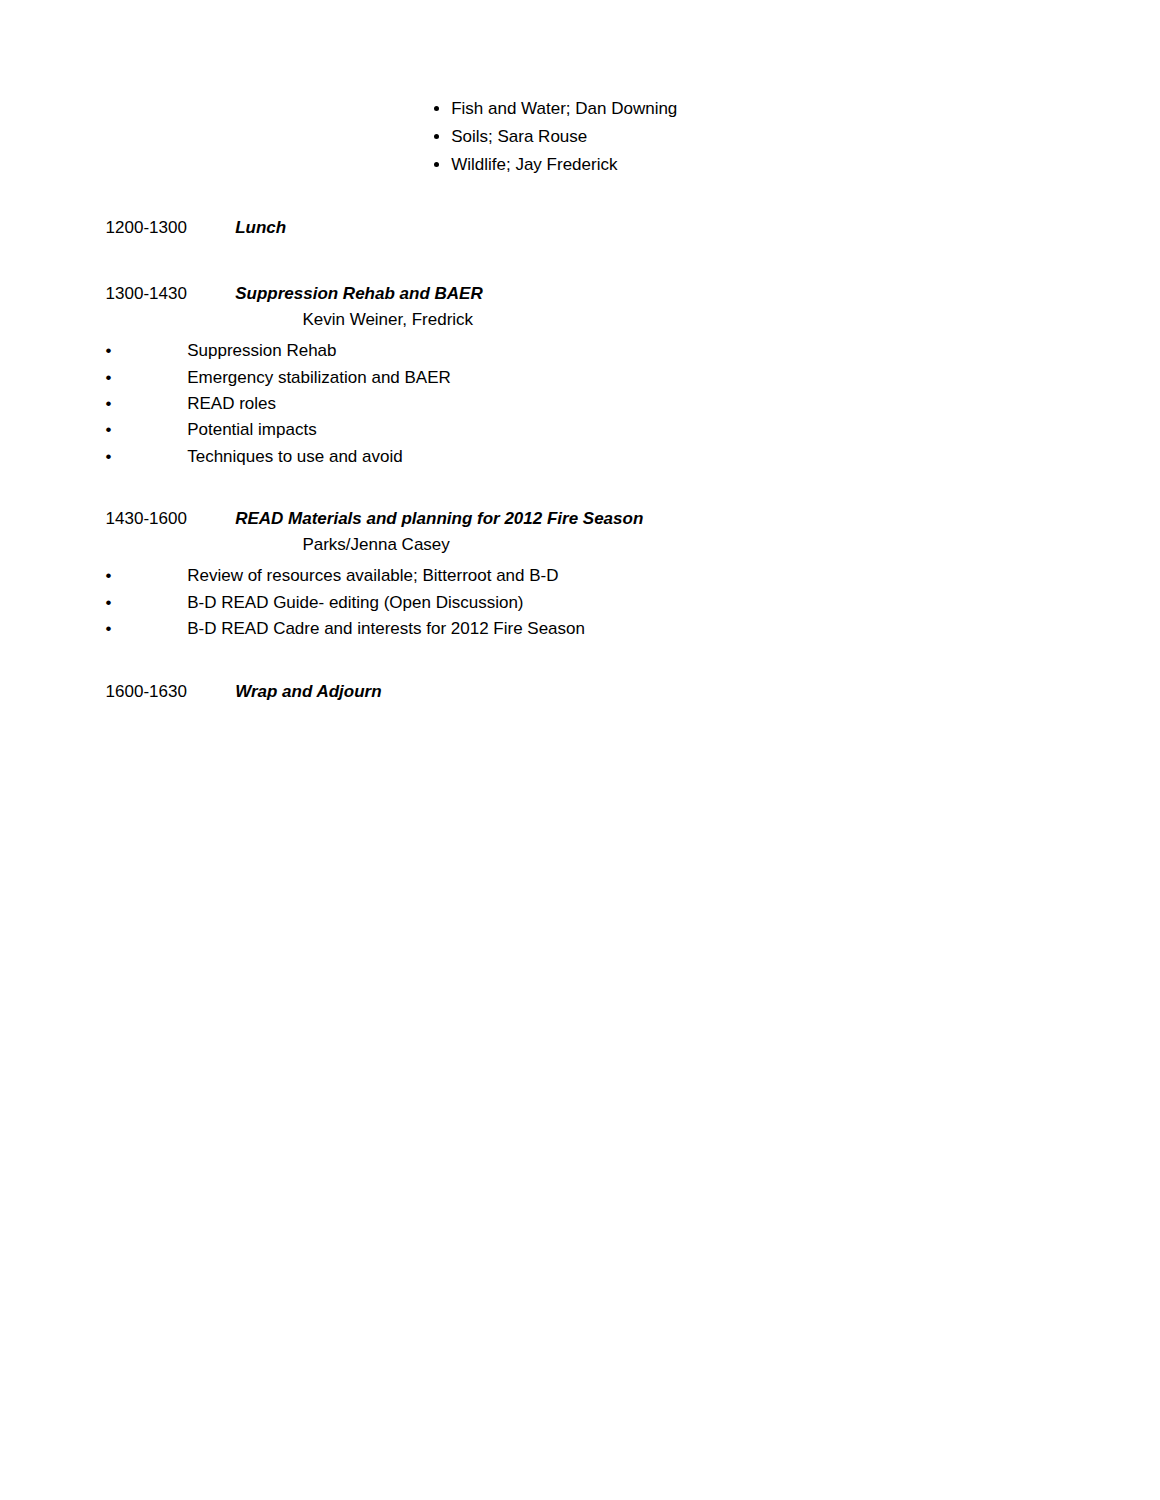Fish and Water; Dan Downing
Soils; Sara Rouse
Wildlife; Jay Frederick
1200-1300 Lunch
1300-1430 Suppression Rehab and BAER
Kevin Weiner, Fredrick
Suppression Rehab
Emergency stabilization and BAER
READ roles
Potential impacts
Techniques to use and avoid
1430-1600 READ Materials and planning for 2012 Fire Season
Parks/Jenna Casey
Review of resources available; Bitterroot and B-D
B-D READ Guide- editing (Open Discussion)
B-D READ Cadre and interests for 2012 Fire Season
1600-1630 Wrap and Adjourn